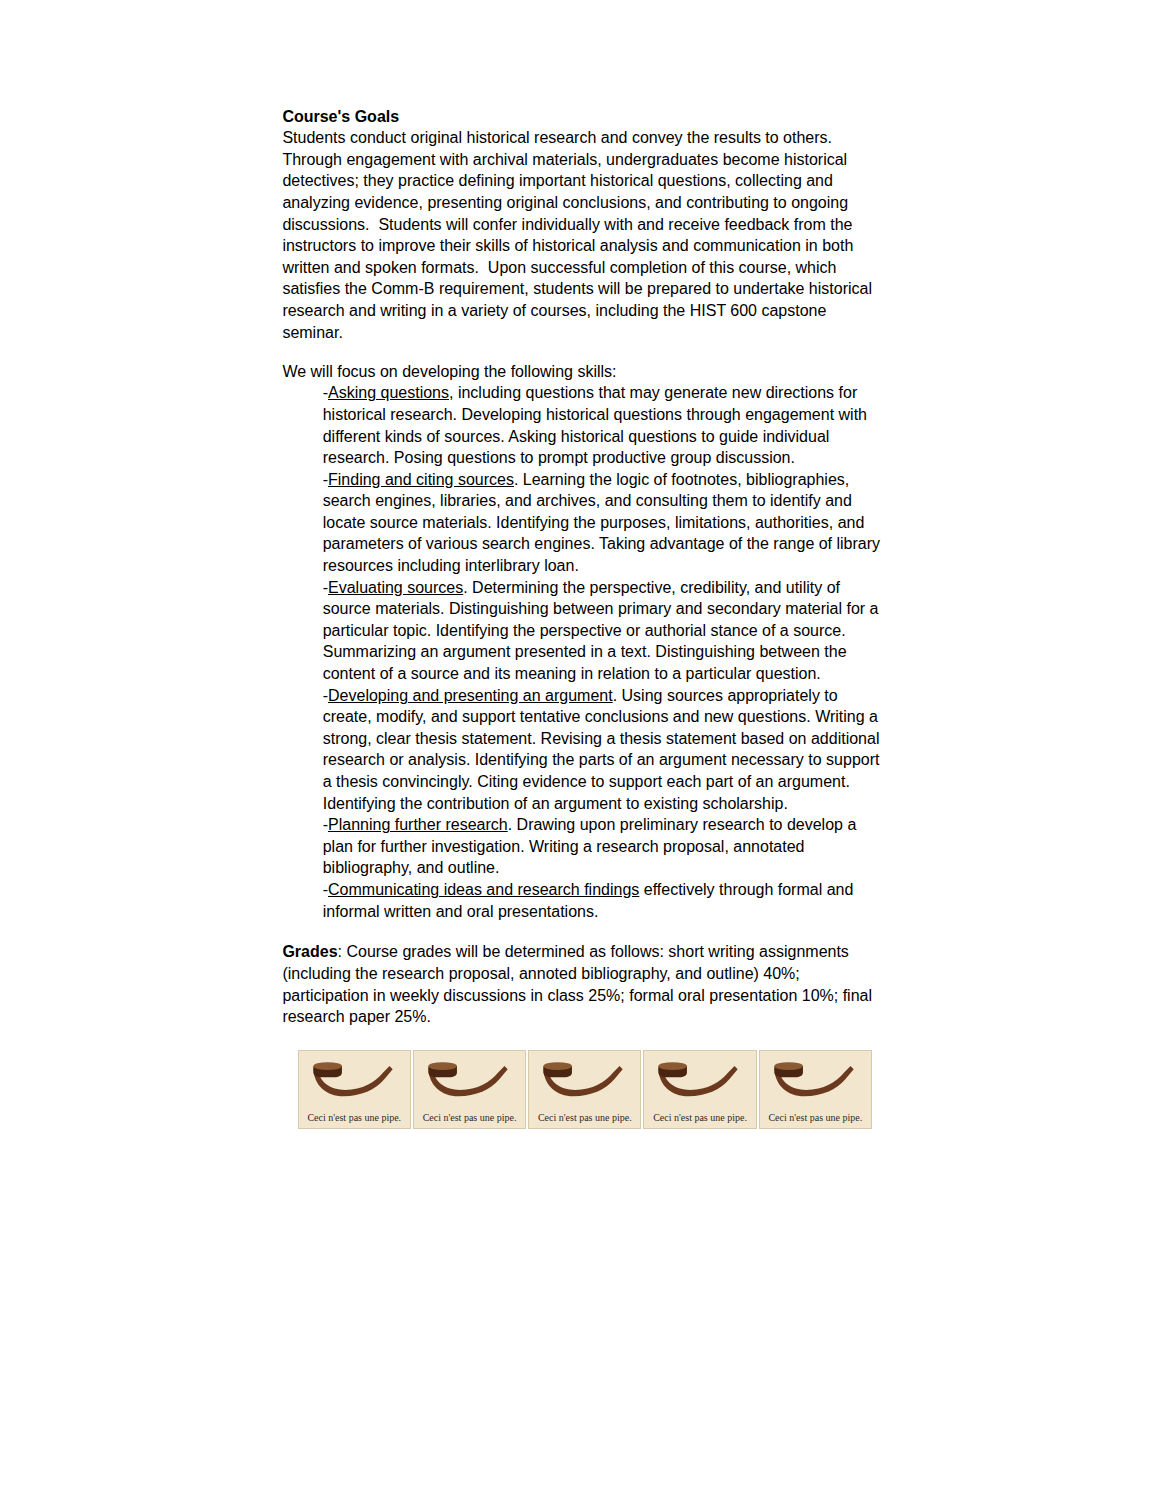Course's Goals
Students conduct original historical research and convey the results to others. Through engagement with archival materials, undergraduates become historical detectives; they practice defining important historical questions, collecting and analyzing evidence, presenting original conclusions, and contributing to ongoing discussions. Students will confer individually with and receive feedback from the instructors to improve their skills of historical analysis and communication in both written and spoken formats. Upon successful completion of this course, which satisfies the Comm-B requirement, students will be prepared to undertake historical research and writing in a variety of courses, including the HIST 600 capstone seminar.
We will focus on developing the following skills:
Asking questions, including questions that may generate new directions for historical research. Developing historical questions through engagement with different kinds of sources. Asking historical questions to guide individual research. Posing questions to prompt productive group discussion.
Finding and citing sources. Learning the logic of footnotes, bibliographies, search engines, libraries, and archives, and consulting them to identify and locate source materials. Identifying the purposes, limitations, authorities, and parameters of various search engines. Taking advantage of the range of library resources including interlibrary loan.
Evaluating sources. Determining the perspective, credibility, and utility of source materials. Distinguishing between primary and secondary material for a particular topic. Identifying the perspective or authorial stance of a source. Summarizing an argument presented in a text. Distinguishing between the content of a source and its meaning in relation to a particular question.
Developing and presenting an argument. Using sources appropriately to create, modify, and support tentative conclusions and new questions. Writing a strong, clear thesis statement. Revising a thesis statement based on additional research or analysis. Identifying the parts of an argument necessary to support a thesis convincingly. Citing evidence to support each part of an argument. Identifying the contribution of an argument to existing scholarship.
Planning further research. Drawing upon preliminary research to develop a plan for further investigation. Writing a research proposal, annotated bibliography, and outline.
Communicating ideas and research findings effectively through formal and informal written and oral presentations.
Grades: Course grades will be determined as follows: short writing assignments (including the research proposal, annoted bibliography, and outline) 40%; participation in weekly discussions in class 25%; formal oral presentation 10%; final research paper 25%.
Ceci n'est pas une pipe.
Ceci n'est pas une pipe.
Ceci n'est pas une pipe.
Ceci n'est pas une pipe.
Ceci n'est pas une pipe.